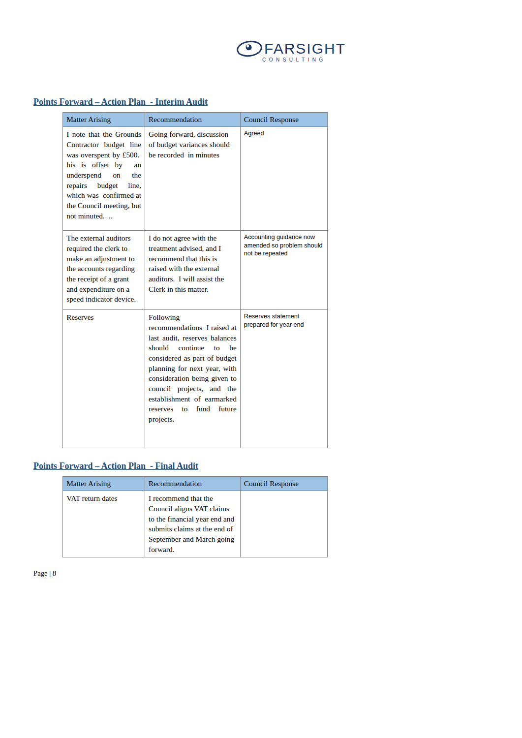FARSIGHT
CONSULTING
Points Forward – Action Plan - Interim Audit
| Matter Arising | Recommendation | Council Response |
| --- | --- | --- |
| I note that the Grounds Contractor budget line was overspent by £500. his is offset by an underspend on the repairs budget line, which was confirmed at the Council meeting, but not minuted. .. | Going forward, discussion of budget variances should be recorded in minutes | Agreed |
| The external auditors required the clerk to make an adjustment to the accounts regarding the receipt of a grant and expenditure on a speed indicator device. | I do not agree with the treatment advised, and I recommend that this is raised with the external auditors. I will assist the Clerk in this matter. | Accounting guidance now amended so problem should not be repeated |
| Reserves | Following recommendations I raised at last audit, reserves balances should continue to be considered as part of budget planning for next year, with consideration being given to council projects, and the establishment of earmarked reserves to fund future projects. | Reserves statement prepared for year end |
Points Forward – Action Plan - Final Audit
| Matter Arising | Recommendation | Council Response |
| --- | --- | --- |
| VAT return dates | I recommend that the Council aligns VAT claims to the financial year end and submits claims at the end of September and March going forward. | |
Page | 8